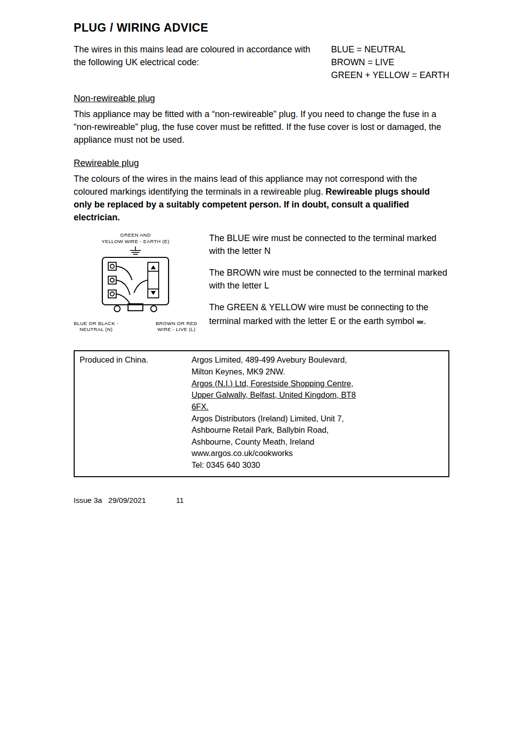PLUG / WIRING ADVICE
The wires in this mains lead are coloured in accordance with the following UK electrical code:
BLUE = NEUTRAL
BROWN = LIVE
GREEN + YELLOW = EARTH
Non-rewireable plug
This appliance may be fitted with a “non-rewireable” plug. If you need to change the fuse in a “non-rewireable” plug, the fuse cover must be refitted. If the fuse cover is lost or damaged, the appliance must not be used.
Rewireable plug
The colours of the wires in the mains lead of this appliance may not correspond with the coloured markings identifying the terminals in a rewireable plug. Rewireable plugs should only be replaced by a suitably competent person. If in doubt, consult a qualified electrician.
GREEN AND
YELLOW WIRE - EARTH (E)
BLUE OR BLACK -
NEUTRAL (N) BROWN OR RED
WIRE - LIVE (L)
The BLUE wire must be connected to the terminal marked with the letter N
The BROWN wire must be connected to the terminal marked with the letter L
The GREEN & YELLOW wire must be connecting to the terminal marked with the letter E or the earth symbol ⏕.
| Produced in China. | Argos Limited, 489-499 Avebury Boulevard, Milton Keynes, MK9 2NW. Argos (N.I.) Ltd, Forestside Shopping Centre, Upper Galwally, Belfast, United Kingdom, BT8 6FX. Argos Distributors (Ireland) Limited, Unit 7, Ashbourne Retail Park, Ballybin Road, Ashbourne, County Meath, Ireland www.argos.co.uk/cookworks Tel: 0345 640 3030 |
Issue 3a 29/09/2021 11